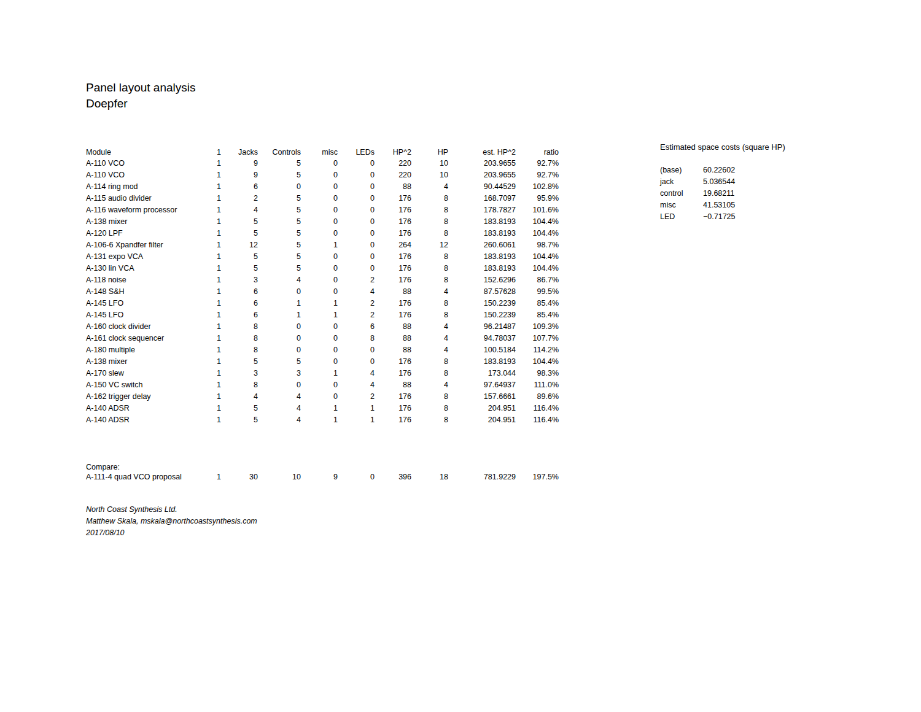Panel layout analysis Doepfer
Estimated space costs (square HP)
| Module | 1 | Jacks | Controls | misc | LEDs | HP^2 | HP | est. HP^2 | ratio |
| --- | --- | --- | --- | --- | --- | --- | --- | --- | --- |
| A-110 VCO | 1 | 9 | 5 | 0 | 0 | 220 | 10 | 203.9655 | 92.7% |
| A-110 VCO | 1 | 9 | 5 | 0 | 0 | 220 | 10 | 203.9655 | 92.7% |
| A-114 ring mod | 1 | 6 | 0 | 0 | 0 | 88 | 4 | 90.44529 | 102.8% |
| A-115 audio divider | 1 | 2 | 5 | 0 | 0 | 176 | 8 | 168.7097 | 95.9% |
| A-116 waveform processor | 1 | 4 | 5 | 0 | 0 | 176 | 8 | 178.7827 | 101.6% |
| A-138 mixer | 1 | 5 | 5 | 0 | 0 | 176 | 8 | 183.8193 | 104.4% |
| A-120 LPF | 1 | 5 | 5 | 0 | 0 | 176 | 8 | 183.8193 | 104.4% |
| A-106-6 Xpandfer filter | 1 | 12 | 5 | 1 | 0 | 264 | 12 | 260.6061 | 98.7% |
| A-131 expo VCA | 1 | 5 | 5 | 0 | 0 | 176 | 8 | 183.8193 | 104.4% |
| A-130 lin VCA | 1 | 5 | 5 | 0 | 0 | 176 | 8 | 183.8193 | 104.4% |
| A-118 noise | 1 | 3 | 4 | 0 | 2 | 176 | 8 | 152.6296 | 86.7% |
| A-148 S&H | 1 | 6 | 0 | 0 | 4 | 88 | 4 | 87.57628 | 99.5% |
| A-145 LFO | 1 | 6 | 1 | 1 | 2 | 176 | 8 | 150.2239 | 85.4% |
| A-145 LFO | 1 | 6 | 1 | 1 | 2 | 176 | 8 | 150.2239 | 85.4% |
| A-160 clock divider | 1 | 8 | 0 | 0 | 6 | 88 | 4 | 96.21487 | 109.3% |
| A-161 clock sequencer | 1 | 8 | 0 | 0 | 8 | 88 | 4 | 94.78037 | 107.7% |
| A-180 multiple | 1 | 8 | 0 | 0 | 0 | 88 | 4 | 100.5184 | 114.2% |
| A-138 mixer | 1 | 5 | 5 | 0 | 0 | 176 | 8 | 183.8193 | 104.4% |
| A-170 slew | 1 | 3 | 3 | 1 | 4 | 176 | 8 | 173.044 | 98.3% |
| A-150 VC switch | 1 | 8 | 0 | 0 | 4 | 88 | 4 | 97.64937 | 111.0% |
| A-162 trigger delay | 1 | 4 | 4 | 0 | 2 | 176 | 8 | 157.6661 | 89.6% |
| A-140 ADSR | 1 | 5 | 4 | 1 | 1 | 176 | 8 | 204.951 | 116.4% |
| A-140 ADSR | 1 | 5 | 4 | 1 | 1 | 176 | 8 | 204.951 | 116.4% |
| (base) | 60.22602 |
| jack | 5.036544 |
| control | 19.68211 |
| misc | 41.53105 |
| LED | −0.71725 |
Compare:
| A-111-4 quad VCO proposal | 1 | 30 | 10 | 9 | 0 | 396 | 18 | 781.9229 | 197.5% |
North Coast Synthesis Ltd.
Matthew Skala, mskala@northcoastsynthesis.com
2017/08/10